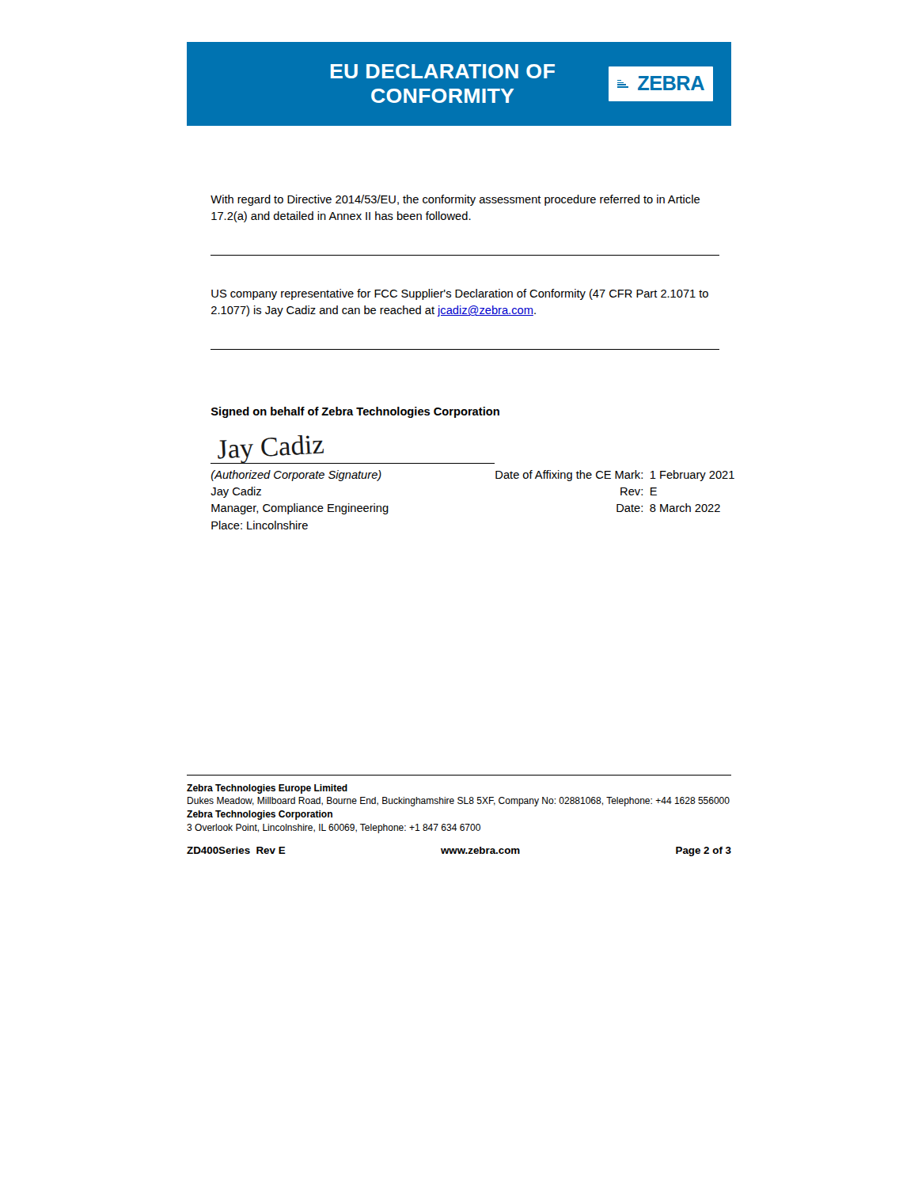EU DECLARATION OF CONFORMITY
ZEBRA
With regard to Directive 2014/53/EU, the conformity assessment procedure referred to in Article 17.2(a) and detailed in Annex II has been followed.
US company representative for FCC Supplier's Declaration of Conformity (47 CFR Part 2.1071 to 2.1077) is Jay Cadiz and can be reached at jcadiz@zebra.com.
Signed on behalf of Zebra Technologies Corporation
Jay Cadiz
| (Authorized Corporate Signature) Jay Cadiz Manager, Compliance Engineering Place: Lincolnshire | / Date of Affixing the CE Mark: / 1 February 2021 / / Rev: / E / / Date: / 8 March 2022 / |
Zebra Technologies Europe Limited
Dukes Meadow, Millboard Road, Bourne End, Buckinghamshire SL8 5XF, Company No: 02881068, Telephone: +44 1628 556000
Zebra Technologies Corporation
3 Overlook Point, Lincolnshire, IL 60069, Telephone: +1 847 634 6700
ZD400Series Rev E www.zebra.com Page 2 of 3